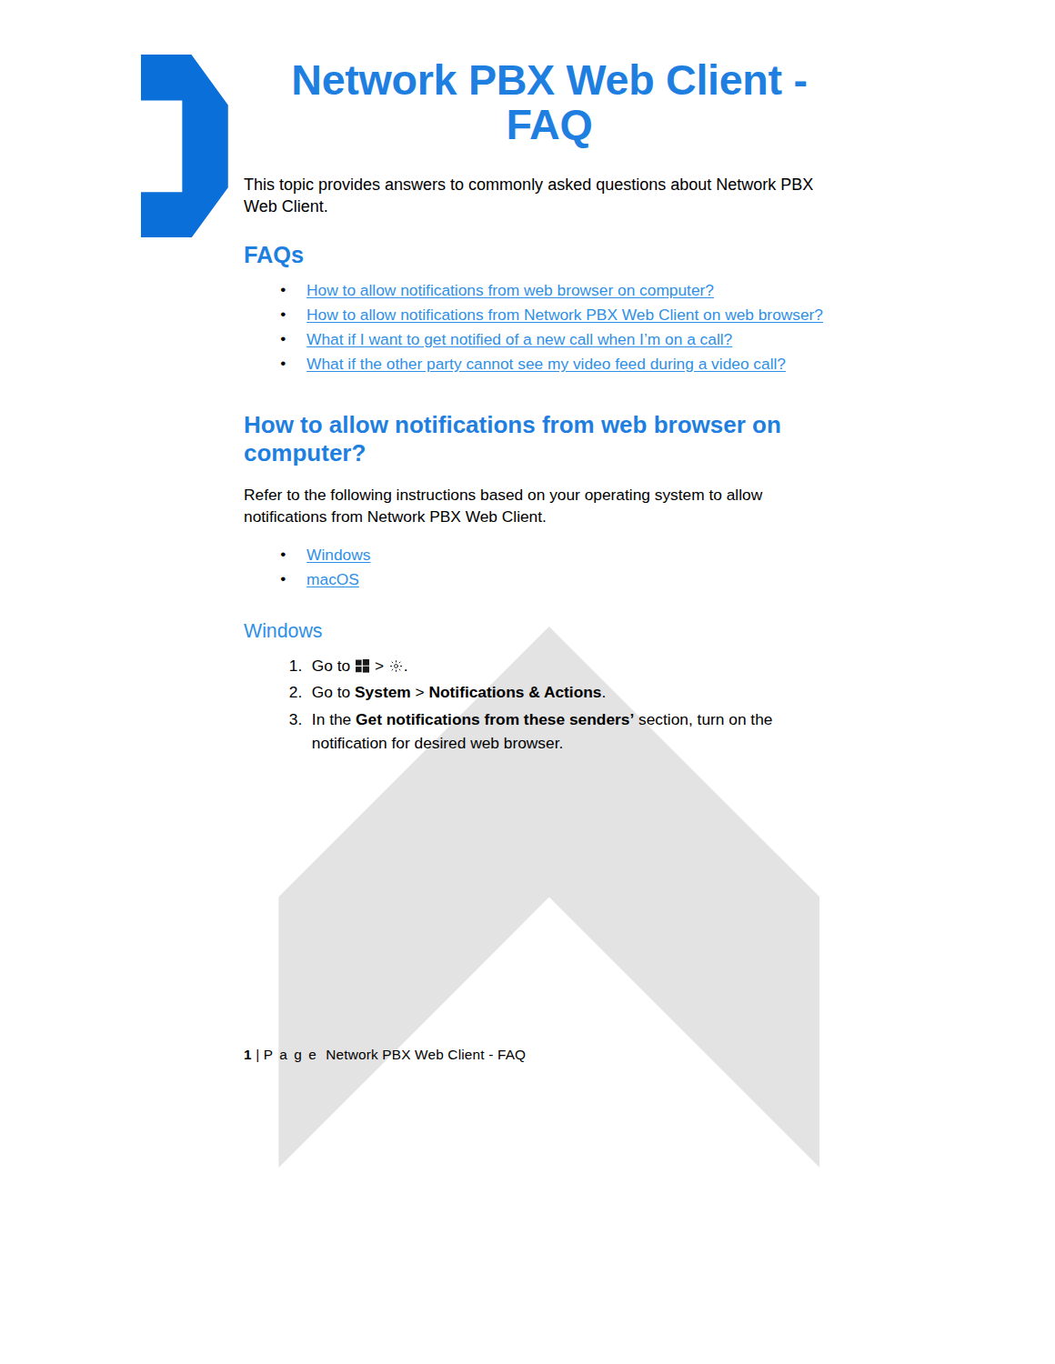Network PBX Web Client - FAQ
This topic provides answers to commonly asked questions about Network PBX Web Client.
FAQs
How to allow notifications from web browser on computer?
How to allow notifications from Network PBX Web Client on web browser?
What if I want to get notified of a new call when I’m on a call?
What if the other party cannot see my video feed during a video call?
How to allow notifications from web browser on computer?
Refer to the following instructions based on your operating system to allow notifications from Network PBX Web Client.
Windows
macOS
Windows
Go to > .
Go to System > Notifications & Actions.
In the Get notifications from these senders’ section, turn on the notification for desired web browser.
1 | P a g e Network PBX Web Client - FAQ